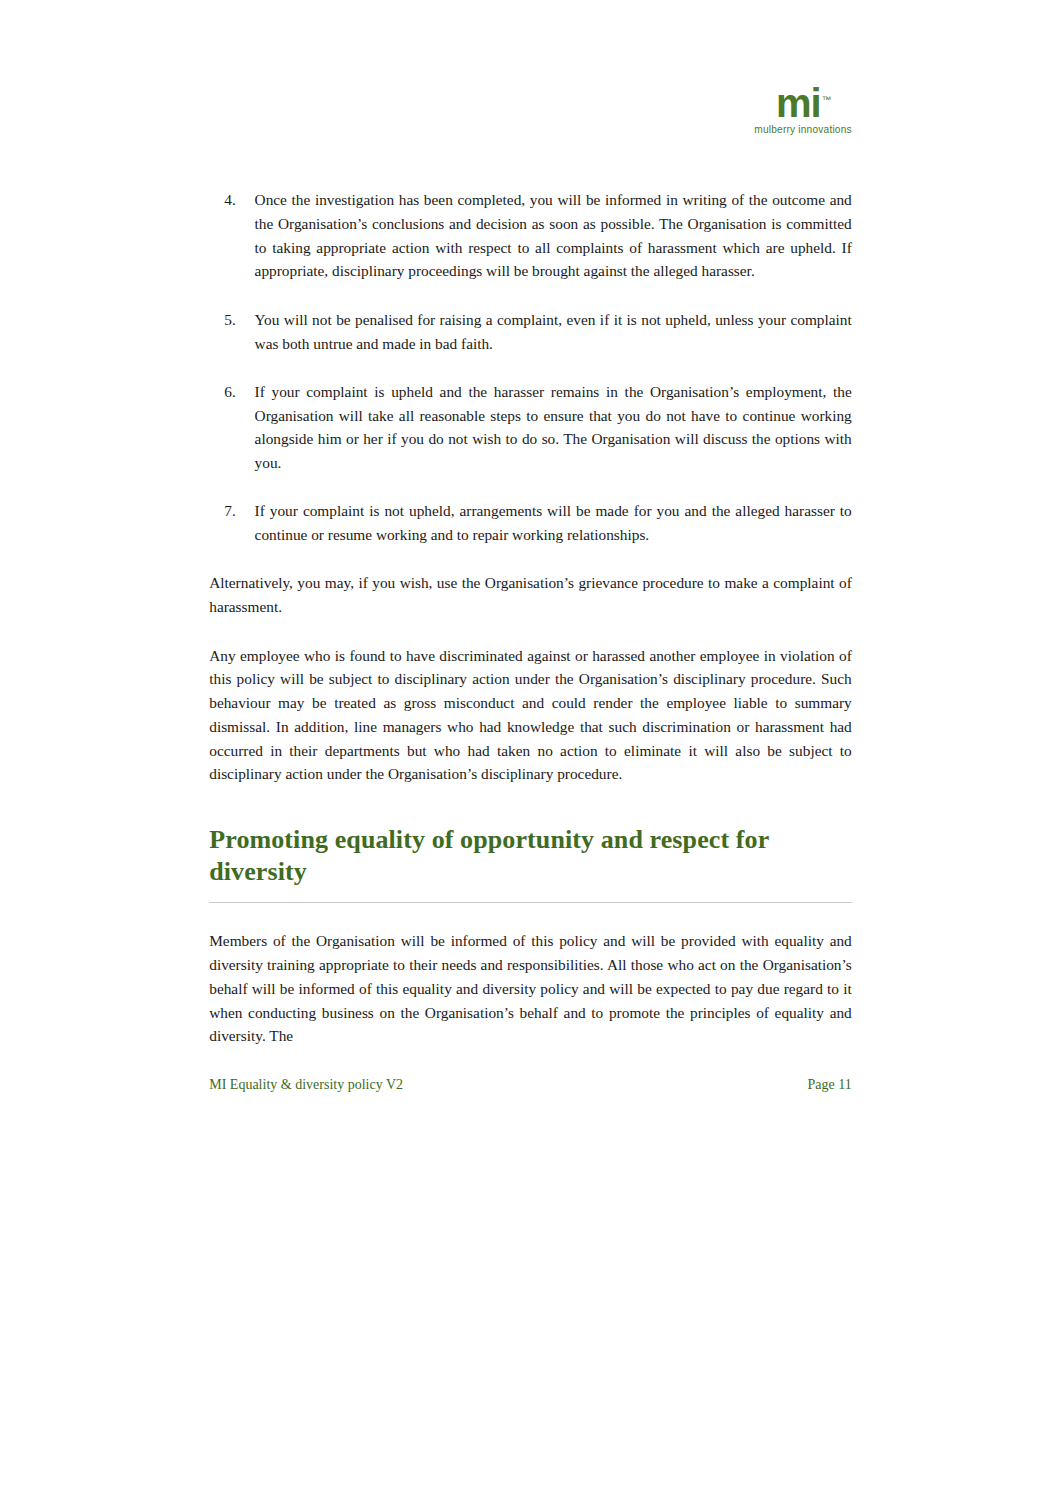mi™
mulberry innovations
Once the investigation has been completed, you will be informed in writing of the outcome and the Organisation’s conclusions and decision as soon as possible. The Organisation is committed to taking appropriate action with respect to all complaints of harassment which are upheld. If appropriate, disciplinary proceedings will be brought against the alleged harasser.
You will not be penalised for raising a complaint, even if it is not upheld, unless your complaint was both untrue and made in bad faith.
If your complaint is upheld and the harasser remains in the Organisation’s employment, the Organisation will take all reasonable steps to ensure that you do not have to continue working alongside him or her if you do not wish to do so. The Organisation will discuss the options with you.
If your complaint is not upheld, arrangements will be made for you and the alleged harasser to continue or resume working and to repair working relationships.
Alternatively, you may, if you wish, use the Organisation’s grievance procedure to make a complaint of harassment.
Any employee who is found to have discriminated against or harassed another employee in violation of this policy will be subject to disciplinary action under the Organisation’s disciplinary procedure. Such behaviour may be treated as gross misconduct and could render the employee liable to summary dismissal. In addition, line managers who had knowledge that such discrimination or harassment had occurred in their departments but who had taken no action to eliminate it will also be subject to disciplinary action under the Organisation’s disciplinary procedure.
Promoting equality of opportunity and respect for diversity
Members of the Organisation will be informed of this policy and will be provided with equality and diversity training appropriate to their needs and responsibilities. All those who act on the Organisation’s behalf will be informed of this equality and diversity policy and will be expected to pay due regard to it when conducting business on the Organisation’s behalf and to promote the principles of equality and diversity. The
MI Equality & diversity policy V2
Page 11